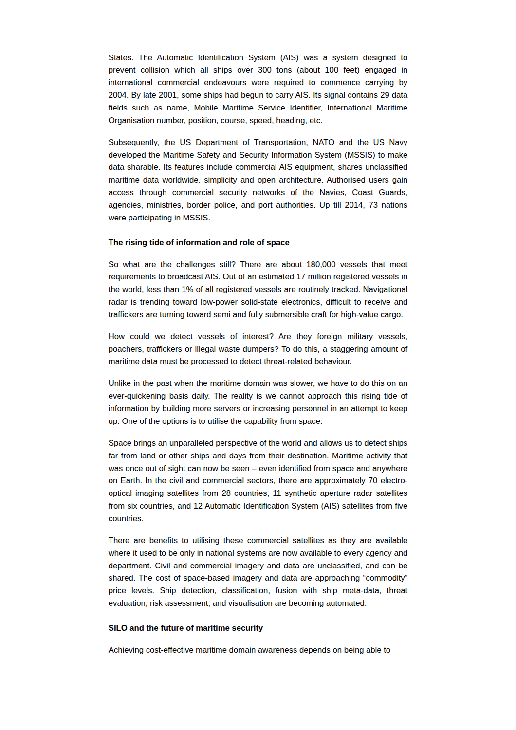States. The Automatic Identification System (AIS) was a system designed to prevent collision which all ships over 300 tons (about 100 feet) engaged in international commercial endeavours were required to commence carrying by 2004. By late 2001, some ships had begun to carry AIS. Its signal contains 29 data fields such as name, Mobile Maritime Service Identifier, International Maritime Organisation number, position, course, speed, heading, etc.
Subsequently, the US Department of Transportation, NATO and the US Navy developed the Maritime Safety and Security Information System (MSSIS) to make data sharable. Its features include commercial AIS equipment, shares unclassified maritime data worldwide, simplicity and open architecture. Authorised users gain access through commercial security networks of the Navies, Coast Guards, agencies, ministries, border police, and port authorities. Up till 2014, 73 nations were participating in MSSIS.
The rising tide of information and role of space
So what are the challenges still? There are about 180,000 vessels that meet requirements to broadcast AIS. Out of an estimated 17 million registered vessels in the world, less than 1% of all registered vessels are routinely tracked. Navigational radar is trending toward low-power solid-state electronics, difficult to receive and traffickers are turning toward semi and fully submersible craft for high-value cargo.
How could we detect vessels of interest? Are they foreign military vessels, poachers, traffickers or illegal waste dumpers? To do this, a staggering amount of maritime data must be processed to detect threat-related behaviour.
Unlike in the past when the maritime domain was slower, we have to do this on an ever-quickening basis daily. The reality is we cannot approach this rising tide of information by building more servers or increasing personnel in an attempt to keep up. One of the options is to utilise the capability from space.
Space brings an unparalleled perspective of the world and allows us to detect ships far from land or other ships and days from their destination. Maritime activity that was once out of sight can now be seen – even identified from space and anywhere on Earth. In the civil and commercial sectors, there are approximately 70 electro-optical imaging satellites from 28 countries, 11 synthetic aperture radar satellites from six countries, and 12 Automatic Identification System (AIS) satellites from five countries.
There are benefits to utilising these commercial satellites as they are available where it used to be only in national systems are now available to every agency and department. Civil and commercial imagery and data are unclassified, and can be shared. The cost of space-based imagery and data are approaching “commodity” price levels. Ship detection, classification, fusion with ship meta-data, threat evaluation, risk assessment, and visualisation are becoming automated.
SILO and the future of maritime security
Achieving cost-effective maritime domain awareness depends on being able to